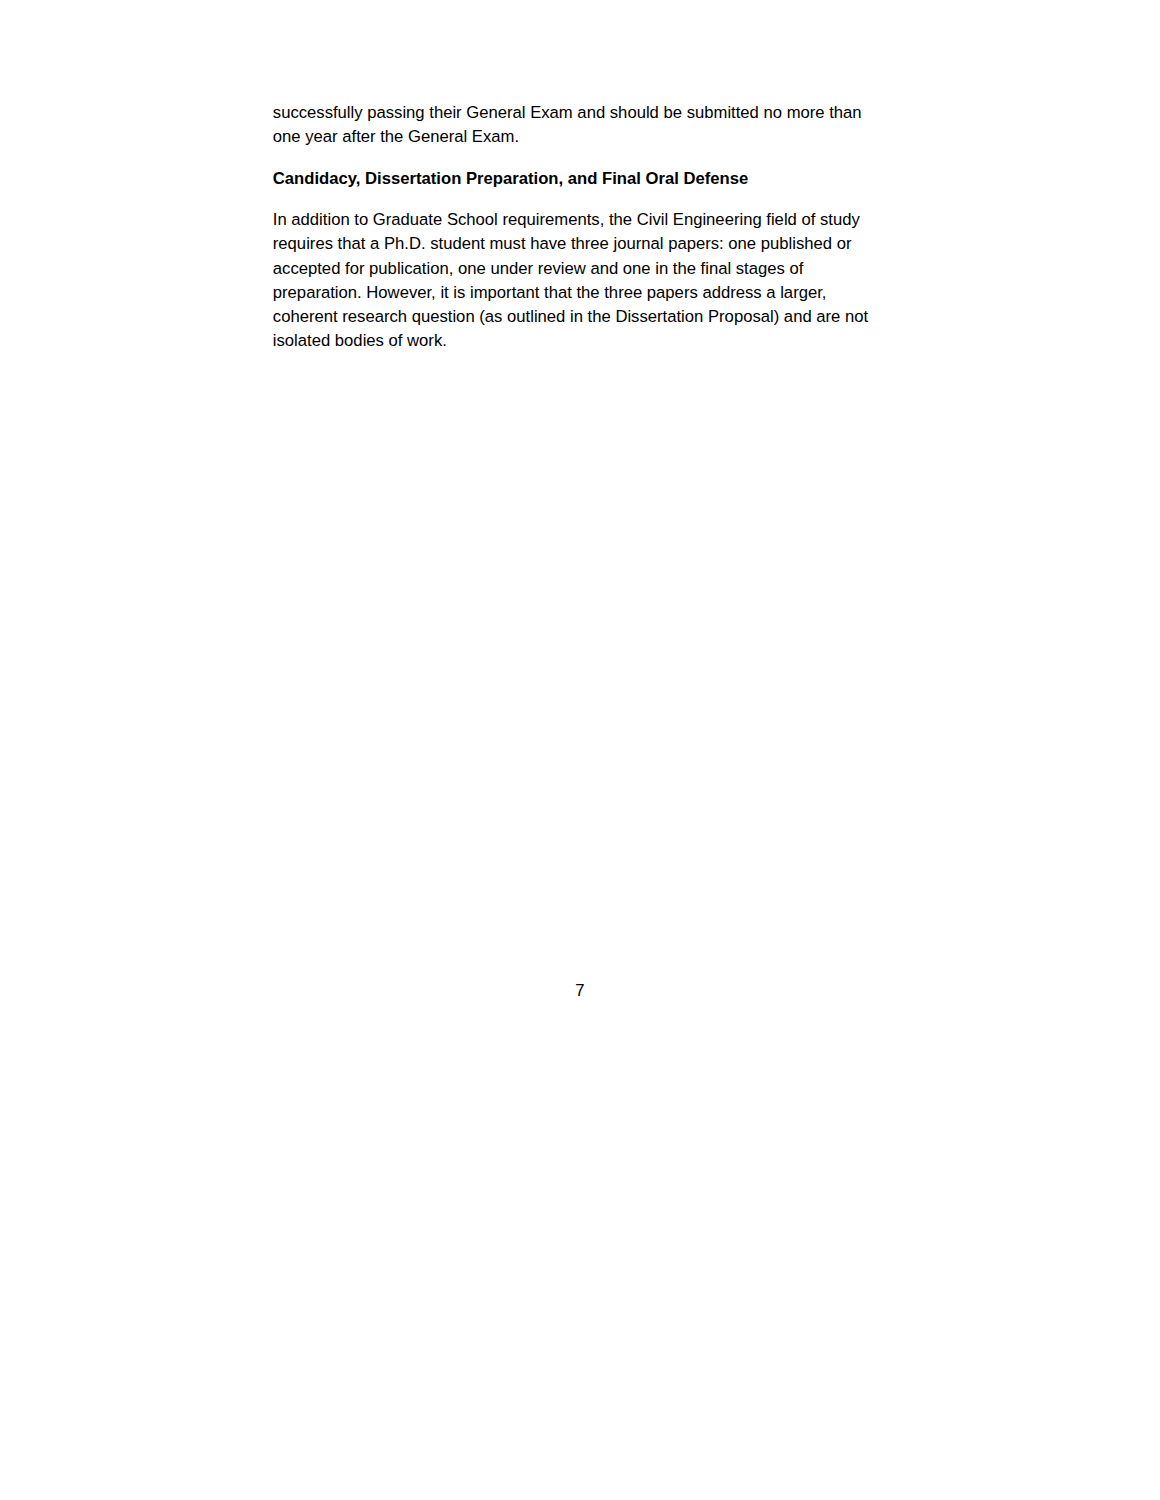successfully passing their General Exam and should be submitted no more than one year after the General Exam.
Candidacy, Dissertation Preparation, and Final Oral Defense
In addition to Graduate School requirements, the Civil Engineering field of study requires that a Ph.D. student must have three journal papers: one published or accepted for publication, one under review and one in the final stages of preparation. However, it is important that the three papers address a larger, coherent research question (as outlined in the Dissertation Proposal) and are not isolated bodies of work.
7